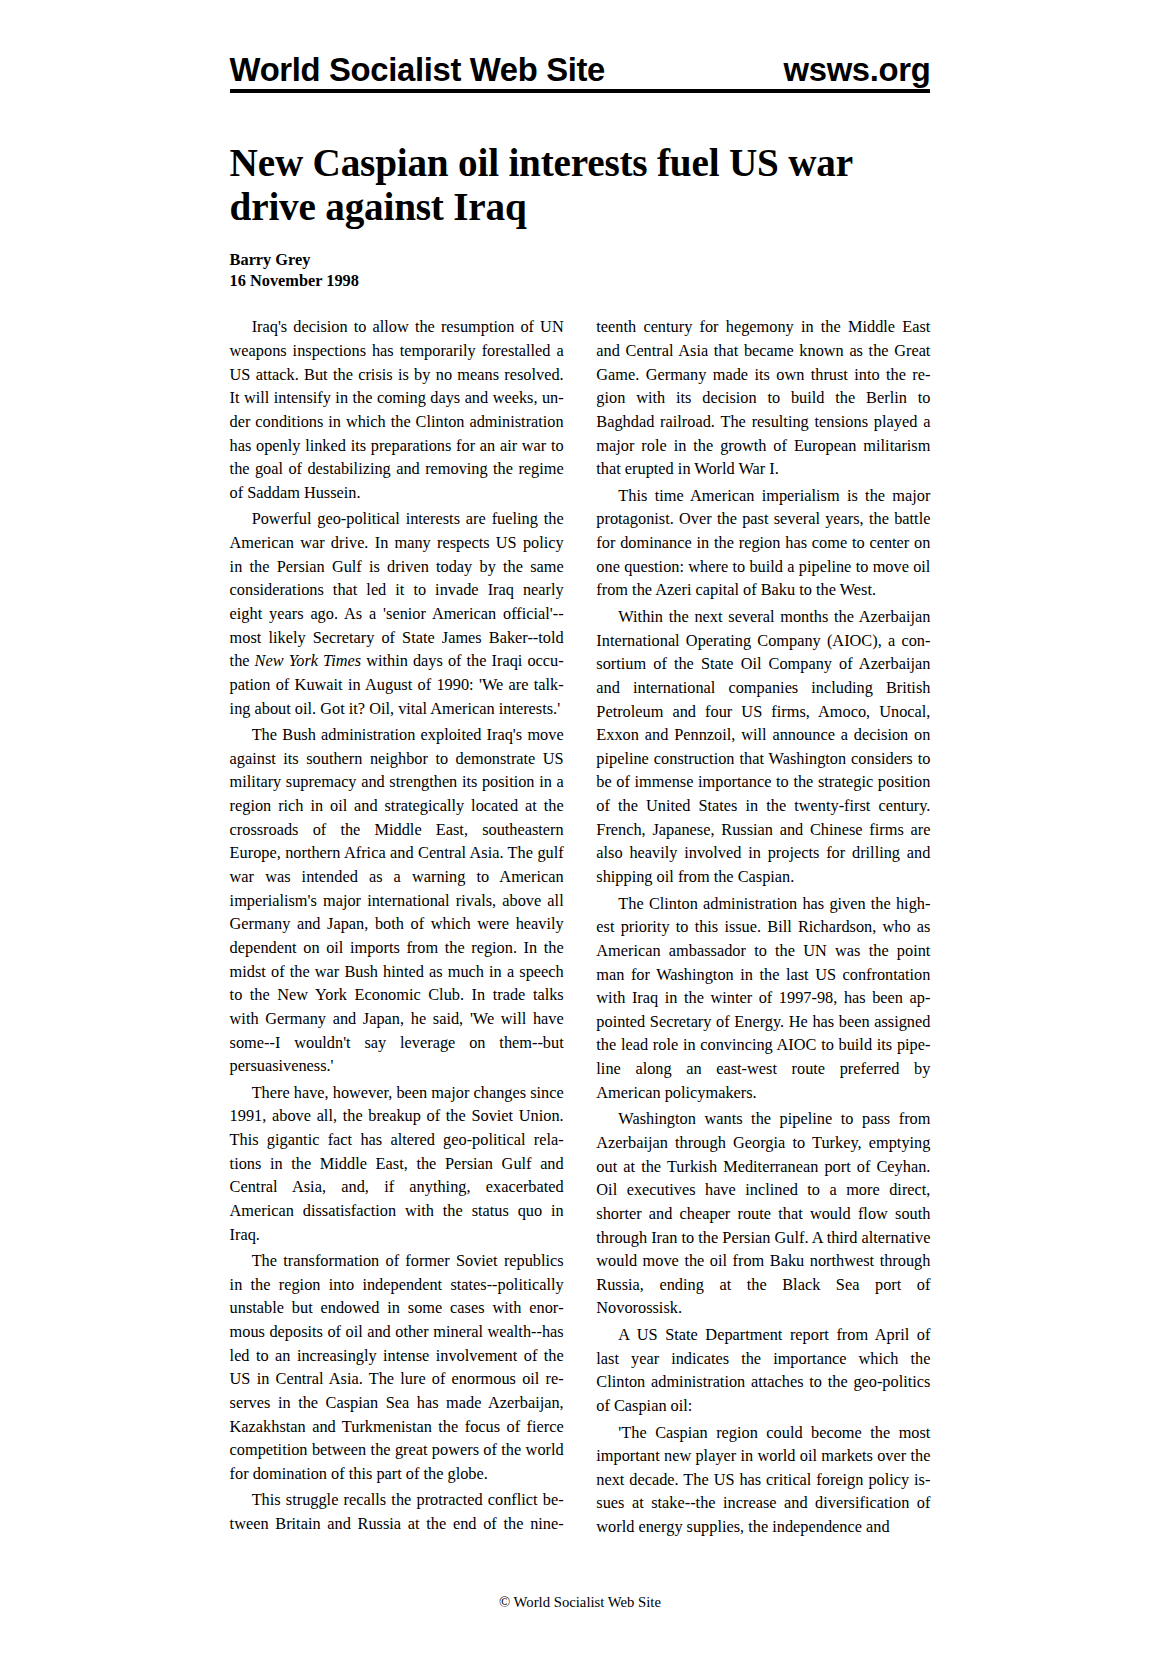World Socialist Web Site
wsws.org
New Caspian oil interests fuel US war drive against Iraq
Barry Grey 16 November 1998
Iraq's decision to allow the resumption of UN weapons inspections has temporarily forestalled a US attack. But the crisis is by no means resolved. It will intensify in the coming days and weeks, under conditions in which the Clinton administration has openly linked its preparations for an air war to the goal of destabilizing and removing the regime of Saddam Hussein.
Powerful geo-political interests are fueling the American war drive. In many respects US policy in the Persian Gulf is driven today by the same considerations that led it to invade Iraq nearly eight years ago. As a 'senior American official'--most likely Secretary of State James Baker--told the New York Times within days of the Iraqi occupation of Kuwait in August of 1990: 'We are talking about oil. Got it? Oil, vital American interests.'
The Bush administration exploited Iraq's move against its southern neighbor to demonstrate US military supremacy and strengthen its position in a region rich in oil and strategically located at the crossroads of the Middle East, southeastern Europe, northern Africa and Central Asia. The gulf war was intended as a warning to American imperialism's major international rivals, above all Germany and Japan, both of which were heavily dependent on oil imports from the region. In the midst of the war Bush hinted as much in a speech to the New York Economic Club. In trade talks with Germany and Japan, he said, 'We will have some--I wouldn't say leverage on them--but persuasiveness.'
There have, however, been major changes since 1991, above all, the breakup of the Soviet Union. This gigantic fact has altered geo-political relations in the Middle East, the Persian Gulf and Central Asia, and, if anything, exacerbated American dissatisfaction with the status quo in Iraq.
The transformation of former Soviet republics in the region into independent states--politically unstable but endowed in some cases with enormous deposits of oil and other mineral wealth--has led to an increasingly intense involvement of the US in Central Asia. The lure of enormous oil reserves in the Caspian Sea has made Azerbaijan, Kazakhstan and Turkmenistan the focus of fierce competition between the great powers of the world for domination of this part of the globe.
This struggle recalls the protracted conflict between Britain and Russia at the end of the nineteenth century for hegemony in the Middle East and Central Asia that became known as the Great Game. Germany made its own thrust into the region with its decision to build the Berlin to Baghdad railroad. The resulting tensions played a major role in the growth of European militarism that erupted in World War I.
This time American imperialism is the major protagonist. Over the past several years, the battle for dominance in the region has come to center on one question: where to build a pipeline to move oil from the Azeri capital of Baku to the West.
Within the next several months the Azerbaijan International Operating Company (AIOC), a consortium of the State Oil Company of Azerbaijan and international companies including British Petroleum and four US firms, Amoco, Unocal, Exxon and Pennzoil, will announce a decision on pipeline construction that Washington considers to be of immense importance to the strategic position of the United States in the twenty-first century. French, Japanese, Russian and Chinese firms are also heavily involved in projects for drilling and shipping oil from the Caspian.
The Clinton administration has given the highest priority to this issue. Bill Richardson, who as American ambassador to the UN was the point man for Washington in the last US confrontation with Iraq in the winter of 1997-98, has been appointed Secretary of Energy. He has been assigned the lead role in convincing AIOC to build its pipeline along an east-west route preferred by American policymakers.
Washington wants the pipeline to pass from Azerbaijan through Georgia to Turkey, emptying out at the Turkish Mediterranean port of Ceyhan. Oil executives have inclined to a more direct, shorter and cheaper route that would flow south through Iran to the Persian Gulf. A third alternative would move the oil from Baku northwest through Russia, ending at the Black Sea port of Novorossisk.
A US State Department report from April of last year indicates the importance which the Clinton administration attaches to the geo-politics of Caspian oil:
'The Caspian region could become the most important new player in world oil markets over the next decade. The US has critical foreign policy issues at stake--the increase and diversification of world energy supplies, the independence and
© World Socialist Web Site